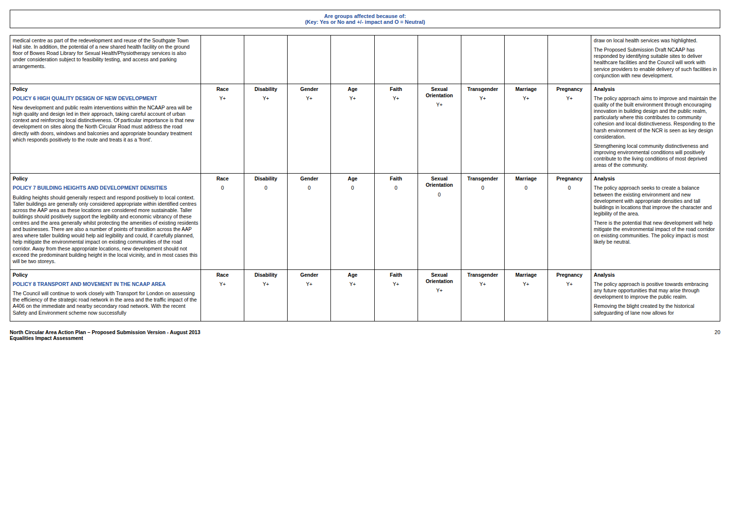Are groups affected because of:
(Key: Yes or No and +/- impact and O = Neutral)
| medical centre as part of the redevelopment and reuse of the Southgate Town Hall site. In addition, the potential of a new shared health facility on the ground floor of Bowes Road Library for Sexual Health/Physiotherapy services is also under consideration subject to feasibility testing, and access and parking arrangements. | | | | | | | | | | draw on local health services was highlighted. The Proposed Submission Draft NCAAP has responded by identifying suitable sites to deliver healthcare facilities and the Council will work with service providers to enable delivery of such facilities in conjunction with new development. |
| Policy POLICY 6 HIGH QUALITY DESIGN OF NEW DEVELOPMENT New development and public realm interventions within the NCAAP area will be high quality and design led in their approach, taking careful account of urban context and reinforcing local distinctiveness. Of particular importance is that new development on sites along the North Circular Road must address the road directly with doors, windows and balconies and appropriate boundary treatment which responds positively to the route and treats it as a 'front'. | Race Y+ | Disability Y+ | Gender Y+ | Age Y+ | Faith Y+ | Sexual Orientation Y+ | Transgender Y+ | Marriage Y+ | Pregnancy Y+ | Analysis The policy approach aims to improve and maintain the quality of the built environment through encouraging innovation in building design and the public realm, particularly where this contributes to community cohesion and local distinctiveness. Responding to the harsh environment of the NCR is seen as key design consideration. Strengthening local community distinctiveness and improving environmental conditions will positively contribute to the living conditions of most deprived areas of the community. |
| Policy POLICY 7 BUILDING HEIGHTS AND DEVELOPMENT DENSITIES Building heights should generally respect and respond positively to local context. Taller buildings are generally only considered appropriate within identified centres across the AAP area as these locations are considered more sustainable. Taller buildings should positively support the legibility and economic vibrancy of these centres and the area generally whilst protecting the amenities of existing residents and businesses. There are also a number of points of transition across the AAP area where taller building would help aid legibility and could, if carefully planned, help mitigate the environmental impact on existing communities of the road corridor. Away from these appropriate locations, new development should not exceed the predominant building height in the local vicinity, and in most cases this will be two storeys. | Race 0 | Disability 0 | Gender 0 | Age 0 | Faith 0 | Sexual Orientation 0 | Transgender 0 | Marriage 0 | Pregnancy 0 | Analysis The policy approach seeks to create a balance between the existing environment and new development with appropriate densities and tall buildings in locations that improve the character and legibility of the area. There is the potential that new development will help mitigate the environmental impact of the road corridor on existing communities. The policy impact is most likely be neutral. |
| Policy POLICY 8 TRANSPORT AND MOVEMENT IN THE NCAAP AREA The Council will continue to work closely with Transport for London on assessing the efficiency of the strategic road network in the area and the traffic impact of the A406 on the immediate and nearby secondary road network. With the recent Safety and Environment scheme now successfully | Race Y+ | Disability Y+ | Gender Y+ | Age Y+ | Faith Y+ | Sexual Orientation Y+ | Transgender Y+ | Marriage Y+ | Pregnancy Y+ | Analysis The policy approach is positive towards embracing any future opportunities that may arise through development to improve the public realm. Removing the blight created by the historical safeguarding of lane now allows for |
20
North Circular Area Action Plan – Proposed Submission Version - August 2013
Equalities Impact Assessment